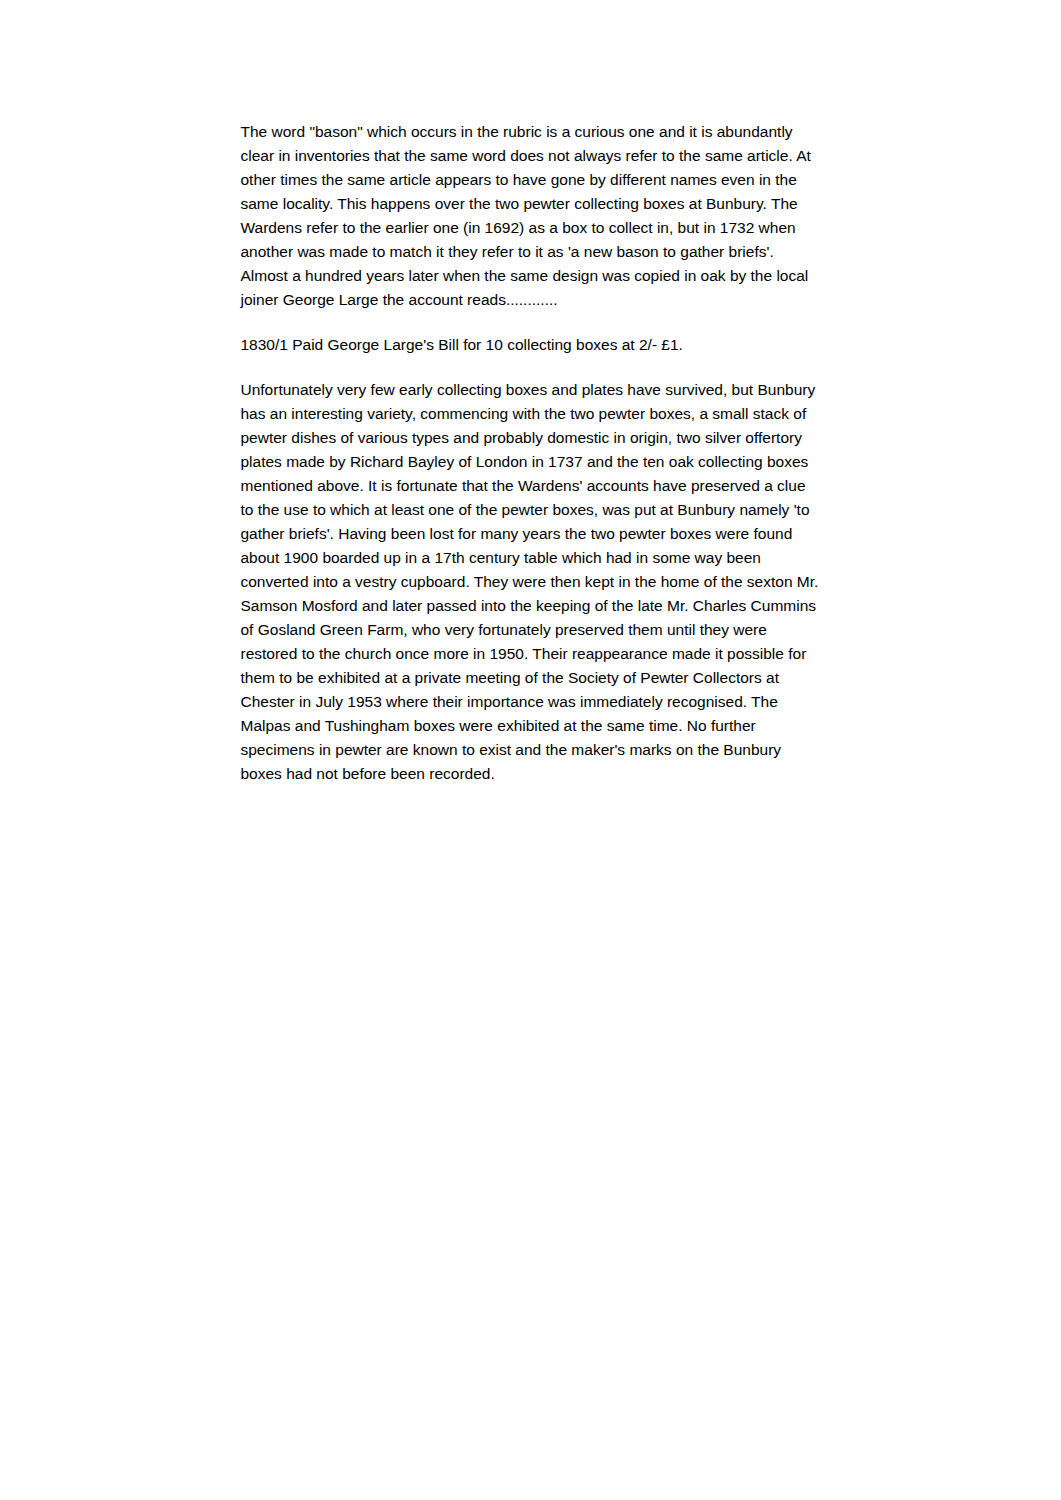The word "bason" which occurs in the rubric is a curious one and it is abundantly clear in inventories that the same word does not always refer to the same article. At other times the same article appears to have gone by different names even in the same locality. This happens over the two pewter collecting boxes at Bunbury. The Wardens refer to the earlier one (in 1692) as a box to collect in, but in 1732 when another was made to match it they refer to it as 'a new bason to gather briefs'. Almost a hundred years later when the same design was copied in oak by the local joiner George Large the account reads............
1830/1 Paid George Large's Bill for 10 collecting boxes at 2/- £1.
Unfortunately very few early collecting boxes and plates have survived, but Bunbury has an interesting variety, commencing with the two pewter boxes, a small stack of pewter dishes of various types and probably domestic in origin, two silver offertory plates made by Richard Bayley of London in 1737 and the ten oak collecting boxes mentioned above. It is fortunate that the Wardens' accounts have preserved a clue to the use to which at least one of the pewter boxes, was put at Bunbury namely 'to gather briefs'. Having been lost for many years the two pewter boxes were found about 1900 boarded up in a 17th century table which had in some way been converted into a vestry cupboard. They were then kept in the home of the sexton Mr. Samson Mosford and later passed into the keeping of the late Mr. Charles Cummins of Gosland Green Farm, who very fortunately preserved them until they were restored to the church once more in 1950. Their reappearance made it possible for them to be exhibited at a private meeting of the Society of Pewter Collectors at Chester in July 1953 where their importance was immediately recognised. The Malpas and Tushingham boxes were exhibited at the same time. No further specimens in pewter are known to exist and the maker's marks on the Bunbury boxes had not before been recorded.